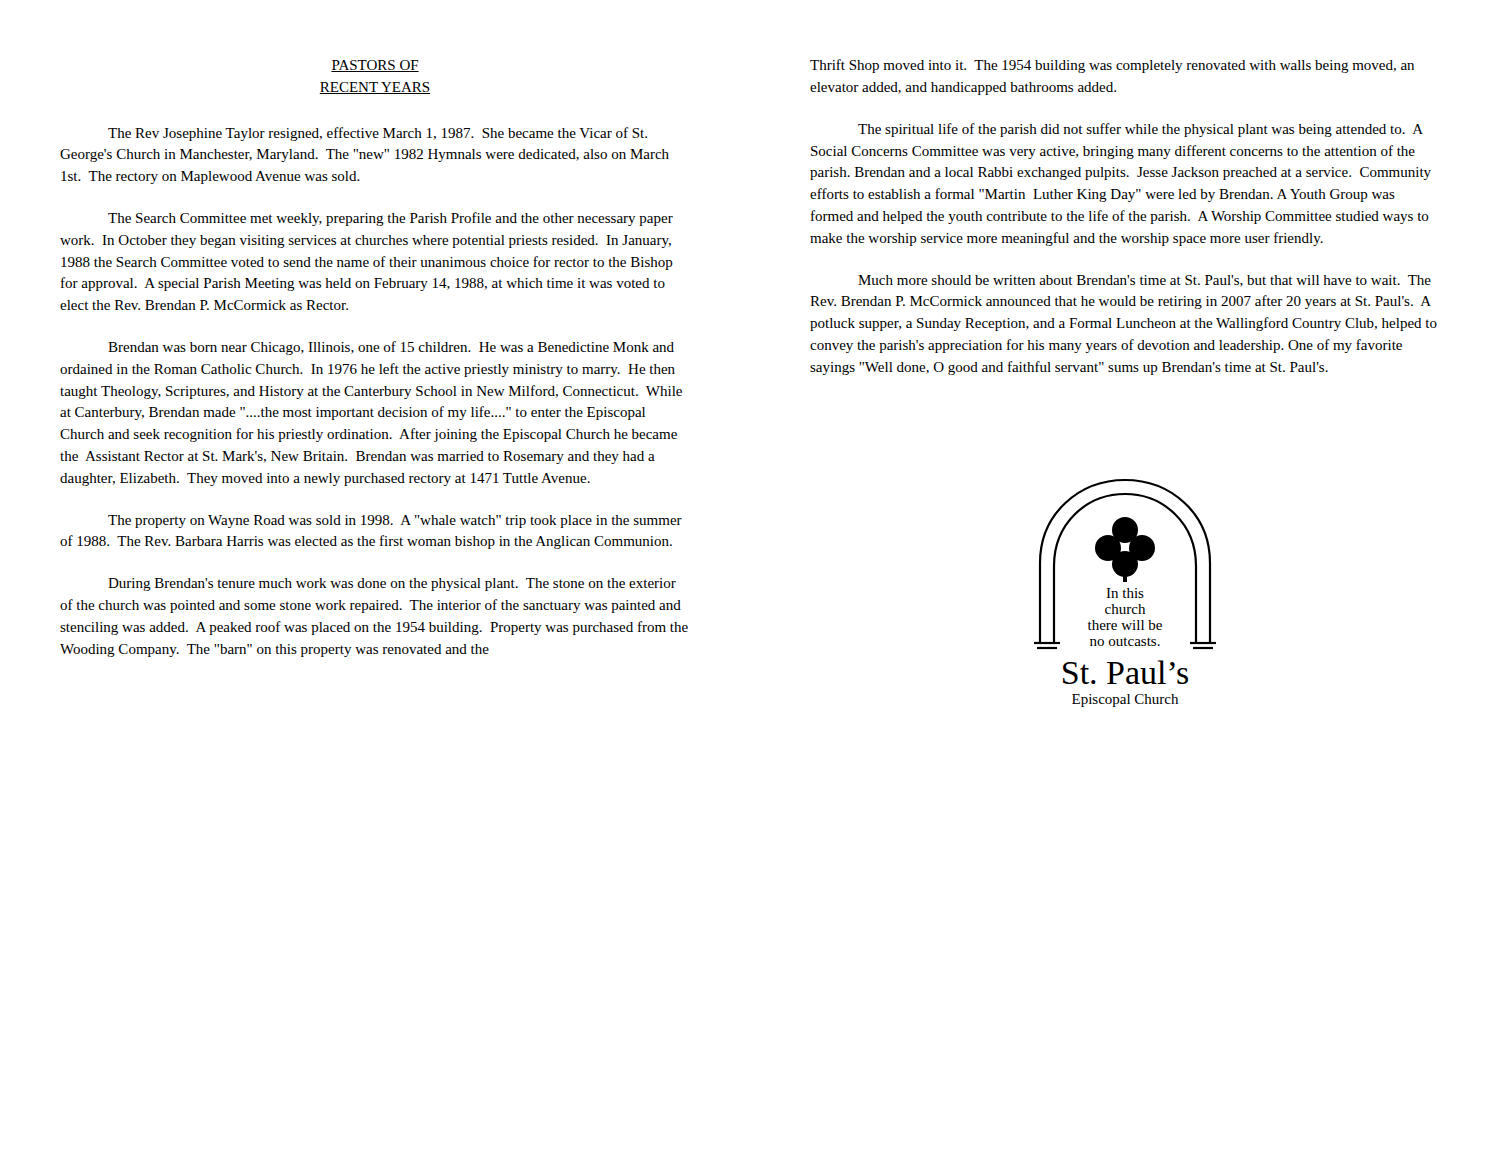PASTORS OF RECENT YEARS
The Rev Josephine Taylor resigned, effective March 1, 1987. She became the Vicar of St. George's Church in Manchester, Maryland. The "new" 1982 Hymnals were dedicated, also on March 1st. The rectory on Maplewood Avenue was sold.
The Search Committee met weekly, preparing the Parish Profile and the other necessary paper work. In October they began visiting services at churches where potential priests resided. In January, 1988 the Search Committee voted to send the name of their unanimous choice for rector to the Bishop for approval. A special Parish Meeting was held on February 14, 1988, at which time it was voted to elect the Rev. Brendan P. McCormick as Rector.
Brendan was born near Chicago, Illinois, one of 15 children. He was a Benedictine Monk and ordained in the Roman Catholic Church. In 1976 he left the active priestly ministry to marry. He then taught Theology, Scriptures, and History at the Canterbury School in New Milford, Connecticut. While at Canterbury, Brendan made "....the most important decision of my life...." to enter the Episcopal Church and seek recognition for his priestly ordination. After joining the Episcopal Church he became the Assistant Rector at St. Mark's, New Britain. Brendan was married to Rosemary and they had a daughter, Elizabeth. They moved into a newly purchased rectory at 1471 Tuttle Avenue.
The property on Wayne Road was sold in 1998. A "whale watch" trip took place in the summer of 1988. The Rev. Barbara Harris was elected as the first woman bishop in the Anglican Communion.
During Brendan's tenure much work was done on the physical plant. The stone on the exterior of the church was pointed and some stone work repaired. The interior of the sanctuary was painted and stenciling was added. A peaked roof was placed on the 1954 building. Property was purchased from the Wooding Company. The "barn" on this property was renovated and the
Thrift Shop moved into it. The 1954 building was completely renovated with walls being moved, an elevator added, and handicapped bathrooms added.
The spiritual life of the parish did not suffer while the physical plant was being attended to. A Social Concerns Committee was very active, bringing many different concerns to the attention of the parish. Brendan and a local Rabbi exchanged pulpits. Jesse Jackson preached at a service. Community efforts to establish a formal "Martin Luther King Day" were led by Brendan. A Youth Group was formed and helped the youth contribute to the life of the parish. A Worship Committee studied ways to make the worship service more meaningful and the worship space more user friendly.
Much more should be written about Brendan's time at St. Paul's, but that will have to wait. The Rev. Brendan P. McCormick announced that he would be retiring in 2007 after 20 years at St. Paul's. A potluck supper, a Sunday Reception, and a Formal Luncheon at the Wallingford Country Club, helped to convey the parish's appreciation for his many years of devotion and leadership. One of my favorite sayings "Well done, O good and faithful servant" sums up Brendan's time at St. Paul's.
In this church there will be no outcasts. St. Paul’s Episcopal Church